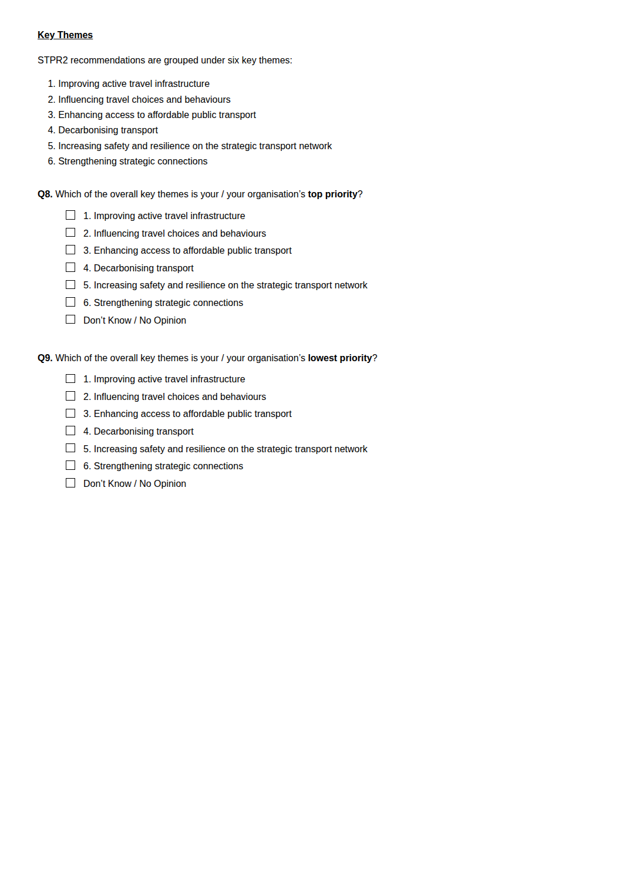Key Themes
STPR2 recommendations are grouped under six key themes:
Improving active travel infrastructure
Influencing travel choices and behaviours
Enhancing access to affordable public transport
Decarbonising transport
Increasing safety and resilience on the strategic transport network
Strengthening strategic connections
Q8. Which of the overall key themes is your / your organisation’s top priority?
1. Improving active travel infrastructure
2. Influencing travel choices and behaviours
3. Enhancing access to affordable public transport
4. Decarbonising transport
5. Increasing safety and resilience on the strategic transport network
6. Strengthening strategic connections
Don’t Know / No Opinion
Q9. Which of the overall key themes is your / your organisation’s lowest priority?
1. Improving active travel infrastructure
2. Influencing travel choices and behaviours
3. Enhancing access to affordable public transport
4. Decarbonising transport
5. Increasing safety and resilience on the strategic transport network
6. Strengthening strategic connections
Don’t Know / No Opinion